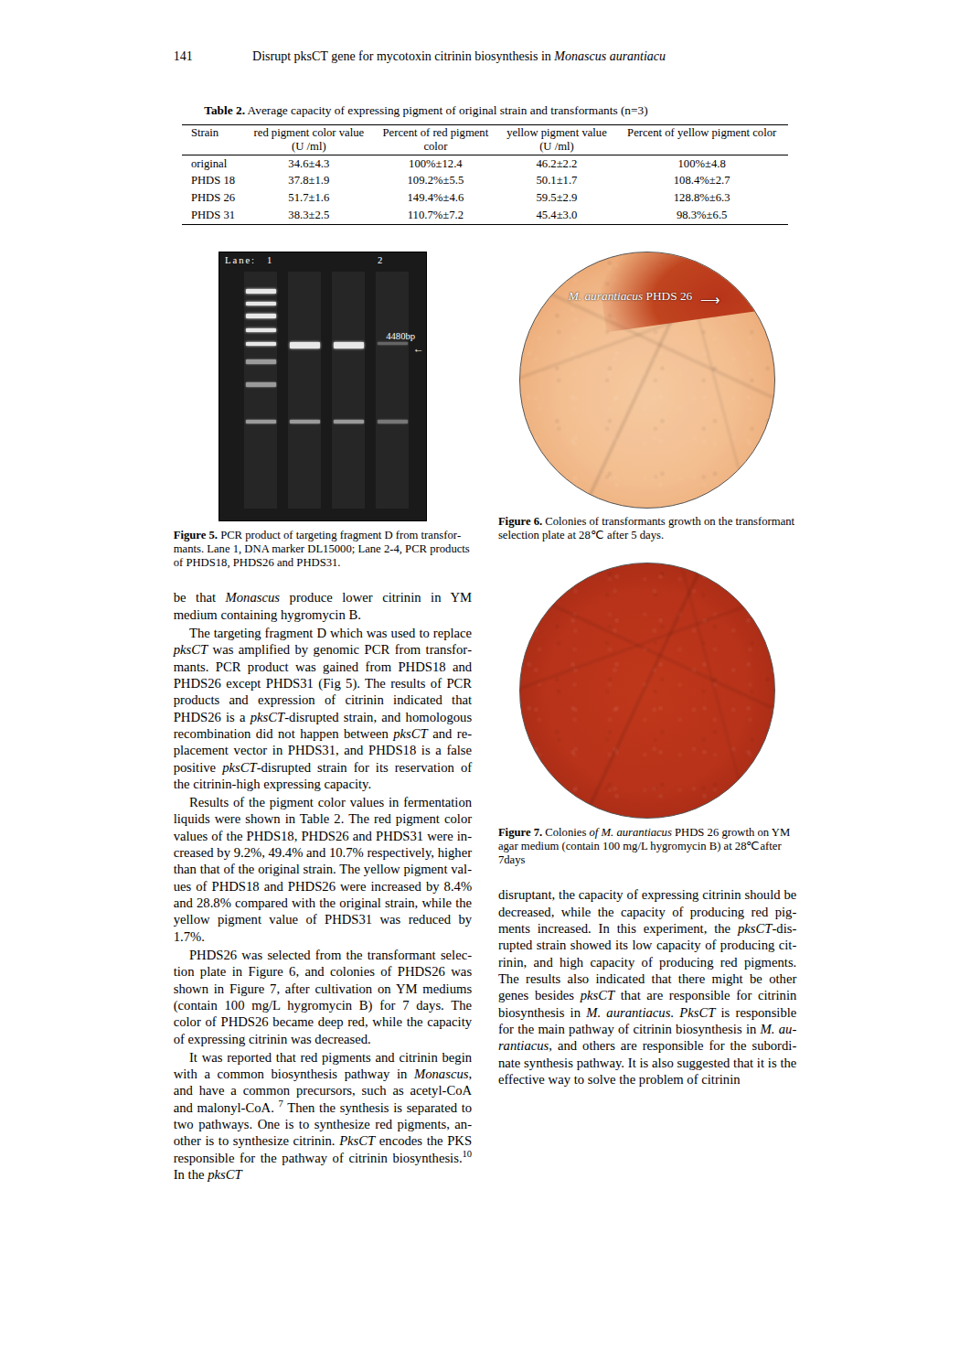141
Disrupt pksCT gene for mycotoxin citrinin biosynthesis in Monascus aurantiacu
Table 2. Average capacity of expressing pigment of original strain and transformants (n=3)
| Strain | red pigment color value (U /ml) | Percent of red pigment color | yellow pigment value (U /ml) | Percent of yellow pigment color |
| --- | --- | --- | --- | --- |
| original | 34.6±4.3 | 100%±12.4 | 46.2±2.2 | 100%±4.8 |
| PHDS 18 | 37.8±1.9 | 109.2%±5.5 | 50.1±1.7 | 108.4%±2.7 |
| PHDS 26 | 51.7±1.6 | 149.4%±4.6 | 59.5±2.9 | 128.8%±6.3 |
| PHDS 31 | 38.3±2.5 | 110.7%±7.2 | 45.4±3.0 | 98.3%±6.5 |
Lane:
1 2 3 4
←
4480bp
Figure 5. PCR product of targeting fragment D from transformants. Lane 1, DNA marker DL15000; Lane 2-4, PCR products of PHDS18, PHDS26 and PHDS31.
be that Monascus produce lower citrinin in YM medium containing hygromycin B.
The targeting fragment D which was used to replace pksCT was amplified by genomic PCR from transformants. PCR product was gained from PHDS18 and PHDS26 except PHDS31 (Fig 5). The results of PCR products and expression of citrinin indicated that PHDS26 is a pksCT-disrupted strain, and homologous recombination did not happen between pksCT and replacement vector in PHDS31, and PHDS18 is a false positive pksCT-disrupted strain for its reservation of the citrinin-high expressing capacity.
Results of the pigment color values in fermentation liquids were shown in Table 2. The red pigment color values of the PHDS18, PHDS26 and PHDS31 were increased by 9.2%, 49.4% and 10.7% respectively, higher than that of the original strain. The yellow pigment values of PHDS18 and PHDS26 were increased by 8.4% and 28.8% compared with the original strain, while the yellow pigment value of PHDS31 was reduced by 1.7%.
PHDS26 was selected from the transformant selection plate in Figure 6, and colonies of PHDS26 was shown in Figure 7, after cultivation on YM mediums (contain 100 mg/L hygromycin B) for 7 days. The color of PHDS26 became deep red, while the capacity of expressing citrinin was decreased.
It was reported that red pigments and citrinin begin with a common biosynthesis pathway in Monascus, and have a common precursors, such as acetyl-CoA and malonyl-CoA. 7 Then the synthesis is separated to two pathways. One is to synthesize red pigments, another is to synthesize citrinin. PksCT encodes the PKS responsible for the pathway of citrinin biosynthesis.10 In the pksCT
M. aurantiacus PHDS 26
⟶
Figure 6. Colonies of transformants growth on the transformant selection plate at 28℃ after 5 days.
Figure 7. Colonies of M. aurantiacus PHDS 26 growth on YM agar medium (contain 100 mg/L hygromycin B) at 28℃after 7days
disruptant, the capacity of expressing citrinin should be decreased, while the capacity of producing red pigments increased. In this experiment, the pksCT-disrupted strain showed its low capacity of producing citrinin, and high capacity of producing red pigments. The results also indicated that there might be other genes besides pksCT that are responsible for citrinin biosynthesis in M. aurantiacus. PksCT is responsible for the main pathway of citrinin biosynthesis in M. aurantiacus, and others are responsible for the subordinate synthesis pathway. It is also suggested that it is the effective way to solve the problem of citrinin